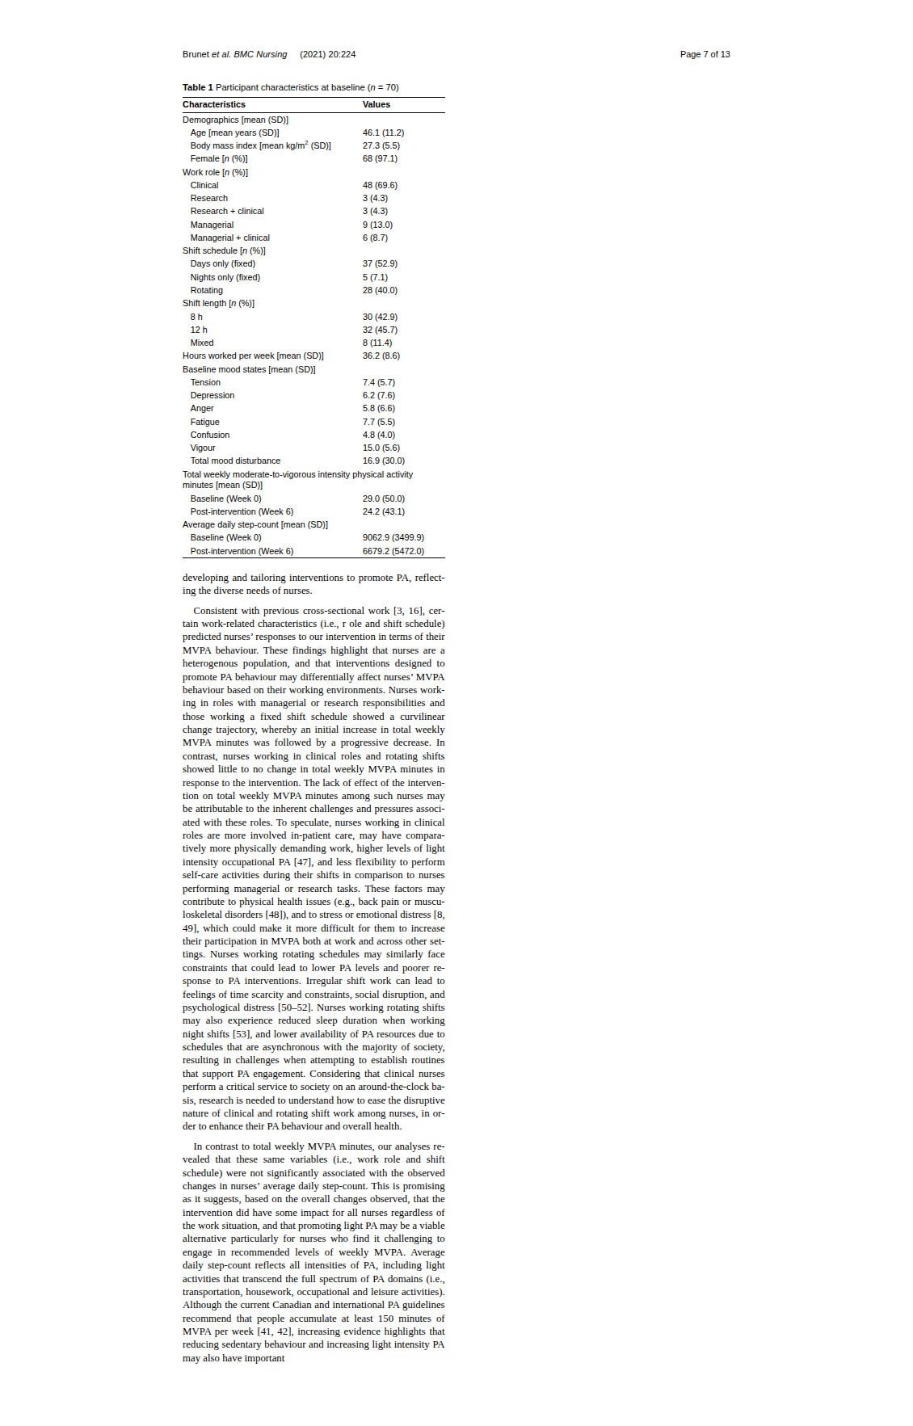Brunet et al. BMC Nursing (2021) 20:224
Page 7 of 13
Table 1 Participant characteristics at baseline (n = 70)
| Characteristics | Values |
| --- | --- |
| Demographics [mean (SD)] | |
| Age [mean years (SD)] | 46.1 (11.2) |
| Body mass index [mean kg/m 2 (SD)] | 27.3 (5.5) |
| Female [ n (%)] | 68 (97.1) |
| Work role [ n (%)] | |
| Clinical | 48 (69.6) |
| Research | 3 (4.3) |
| Research + clinical | 3 (4.3) |
| Managerial | 9 (13.0) |
| Managerial + clinical | 6 (8.7) |
| Shift schedule [ n (%)] | |
| Days only (fixed) | 37 (52.9) |
| Nights only (fixed) | 5 (7.1) |
| Rotating | 28 (40.0) |
| Shift length [ n (%)] | |
| 8 h | 30 (42.9) |
| 12 h | 32 (45.7) |
| Mixed | 8 (11.4) |
| Hours worked per week [mean (SD)] | 36.2 (8.6) |
| Baseline mood states [mean (SD)] | |
| Tension | 7.4 (5.7) |
| Depression | 6.2 (7.6) |
| Anger | 5.8 (6.6) |
| Fatigue | 7.7 (5.5) |
| Confusion | 4.8 (4.0) |
| Vigour | 15.0 (5.6) |
| Total mood disturbance | 16.9 (30.0) |
| Total weekly moderate-to-vigorous intensity physical activity minutes [mean (SD)] |
| Baseline (Week 0) | 29.0 (50.0) |
| Post-intervention (Week 6) | 24.2 (43.1) |
| Average daily step-count [mean (SD)] | |
| Baseline (Week 0) | 9062.9 (3499.9) |
| Post-intervention (Week 6) | 6679.2 (5472.0) |
developing and tailoring interventions to promote PA, reflecting the diverse needs of nurses.
Consistent with previous cross-sectional work [3, 16], certain work-related characteristics (i.e., r ole and shift schedule) predicted nurses’ responses to our intervention in terms of their MVPA behaviour. These findings highlight that nurses are a heterogenous population, and that interventions designed to promote PA behaviour may differentially affect nurses’ MVPA behaviour based on their working environments. Nurses working in roles with managerial or research responsibilities and those working a fixed shift schedule showed a curvilinear change trajectory, whereby an initial increase in total weekly MVPA minutes was followed by a progressive decrease. In contrast, nurses working in clinical roles and rotating shifts showed little to no change in total weekly MVPA minutes in response to the intervention. The lack of effect of the intervention on total weekly MVPA minutes among such nurses may be attributable to the inherent challenges and pressures associated with these roles. To speculate, nurses working in clinical roles are more involved in-patient care, may have comparatively more physically demanding work, higher levels of light intensity occupational PA [47], and less flexibility to perform self-care activities during their shifts in comparison to nurses performing managerial or research tasks. These factors may contribute to physical health issues (e.g., back pain or musculoskeletal disorders [48]), and to stress or emotional distress [8, 49], which could make it more difficult for them to increase their participation in MVPA both at work and across other settings. Nurses working rotating schedules may similarly face constraints that could lead to lower PA levels and poorer response to PA interventions. Irregular shift work can lead to feelings of time scarcity and constraints, social disruption, and psychological distress [50–52]. Nurses working rotating shifts may also experience reduced sleep duration when working night shifts [53], and lower availability of PA resources due to schedules that are asynchronous with the majority of society, resulting in challenges when attempting to establish routines that support PA engagement. Considering that clinical nurses perform a critical service to society on an around-the-clock basis, research is needed to understand how to ease the disruptive nature of clinical and rotating shift work among nurses, in order to enhance their PA behaviour and overall health.
In contrast to total weekly MVPA minutes, our analyses revealed that these same variables (i.e., work role and shift schedule) were not significantly associated with the observed changes in nurses’ average daily step-count. This is promising as it suggests, based on the overall changes observed, that the intervention did have some impact for all nurses regardless of the work situation, and that promoting light PA may be a viable alternative particularly for nurses who find it challenging to engage in recommended levels of weekly MVPA. Average daily step-count reflects all intensities of PA, including light activities that transcend the full spectrum of PA domains (i.e., transportation, housework, occupational and leisure activities). Although the current Canadian and international PA guidelines recommend that people accumulate at least 150 minutes of MVPA per week [41, 42], increasing evidence highlights that reducing sedentary behaviour and increasing light intensity PA may also have important